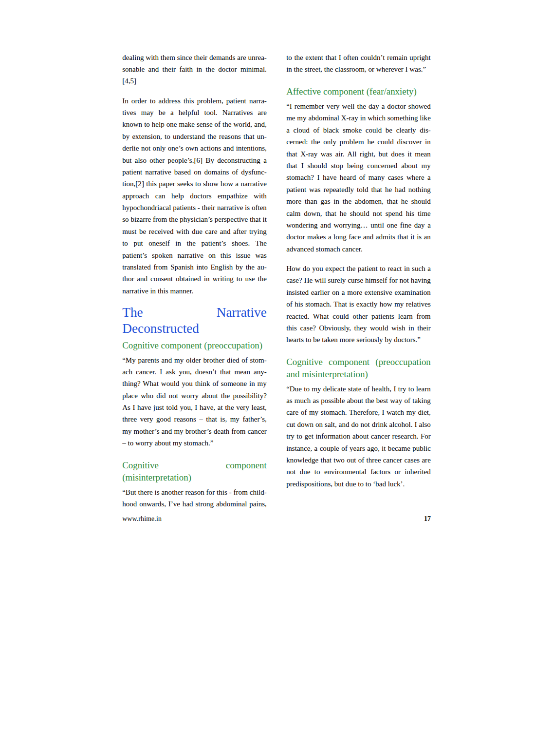dealing with them since their demands are unreasonable and their faith in the doctor minimal.[4,5]
In order to address this problem, patient narratives may be a helpful tool. Narratives are known to help one make sense of the world, and, by extension, to understand the reasons that underlie not only one’s own actions and intentions, but also other people’s.[6] By deconstructing a patient narrative based on domains of dysfunction,[2] this paper seeks to show how a narrative approach can help doctors empathize with hypochondriacal patients - their narrative is often so bizarre from the physician’s perspective that it must be received with due care and after trying to put oneself in the patient’s shoes. The patient’s spoken narrative on this issue was translated from Spanish into English by the author and consent obtained in writing to use the narrative in this manner.
The Narrative Deconstructed
Cognitive component (preoccupation)
“My parents and my older brother died of stomach cancer. I ask you, doesn’t that mean anything? What would you think of someone in my place who did not worry about the possibility? As I have just told you, I have, at the very least, three very good reasons – that is, my father’s, my mother’s and my brother’s death from cancer – to worry about my stomach.”
Cognitive component (misinterpretation)
“But there is another reason for this - from childhood onwards, I’ve had strong abdominal pains, to the extent that I often couldn’t remain upright in the street, the classroom, or wherever I was.”
Affective component (fear/anxiety)
“I remember very well the day a doctor showed me my abdominal X-ray in which something like a cloud of black smoke could be clearly discerned: the only problem he could discover in that X-ray was air. All right, but does it mean that I should stop being concerned about my stomach? I have heard of many cases where a patient was repeatedly told that he had nothing more than gas in the abdomen, that he should calm down, that he should not spend his time wondering and worrying… until one fine day a doctor makes a long face and admits that it is an advanced stomach cancer.
How do you expect the patient to react in such a case? He will surely curse himself for not having insisted earlier on a more extensive examination of his stomach. That is exactly how my relatives reacted. What could other patients learn from this case? Obviously, they would wish in their hearts to be taken more seriously by doctors.”
Cognitive component (preoccupation and misinterpretation)
“Due to my delicate state of health, I try to learn as much as possible about the best way of taking care of my stomach. Therefore, I watch my diet, cut down on salt, and do not drink alcohol. I also try to get information about cancer research. For instance, a couple of years ago, it became public knowledge that two out of three cancer cases are not due to environmental factors or inherited predispositions, but due to to ‘bad luck’.
www.rhime.in 17